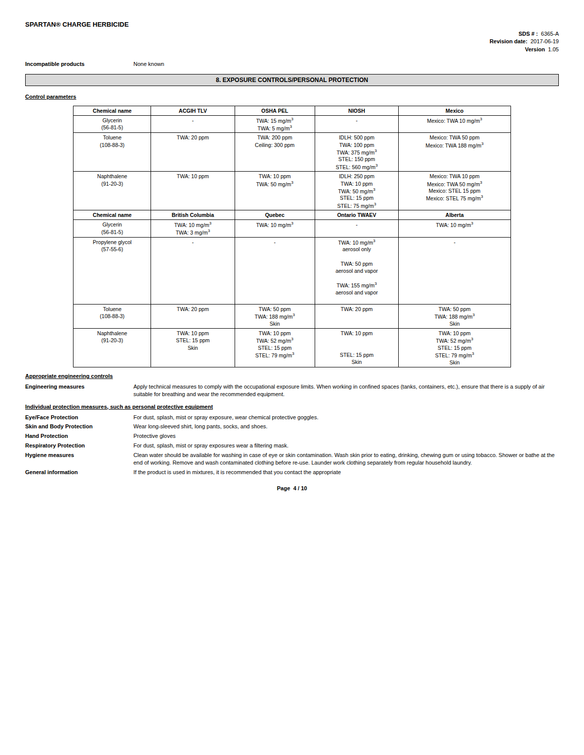SPARTAN® CHARGE HERBICIDE
SDS # : 6365-A
Revision date: 2017-06-19
Version 1.05
Incompatible products
None known
8. EXPOSURE CONTROLS/PERSONAL PROTECTION
Control parameters
| Chemical name | ACGIH TLV | OSHA PEL | NIOSH | Mexico |
| --- | --- | --- | --- | --- |
| Glycerin (56-81-5) | - | TWA: 15 mg/m 3 TWA: 5 mg/m 3 | - | Mexico: TWA 10 mg/m 3 |
| Toluene (108-88-3) | TWA: 20 ppm | TWA: 200 ppm Ceiling: 300 ppm | IDLH: 500 ppm TWA: 100 ppm TWA: 375 mg/m 3 STEL: 150 ppm STEL: 560 mg/m 3 | Mexico: TWA 50 ppm Mexico: TWA 188 mg/m 3 |
| Naphthalene (91-20-3) | TWA: 10 ppm | TWA: 10 ppm TWA: 50 mg/m 3 | IDLH: 250 ppm TWA: 10 ppm TWA: 50 mg/m 3 STEL: 15 ppm STEL: 75 mg/m 3 | Mexico: TWA 10 ppm Mexico: TWA 50 mg/m 3 Mexico: STEL 15 ppm Mexico: STEL 75 mg/m 3 |
| Chemical name | British Columbia | Quebec | Ontario TWAEV | Alberta |
| Glycerin (56-81-5) | TWA: 10 mg/m 3 TWA: 3 mg/m 3 | TWA: 10 mg/m 3 | - | TWA: 10 mg/m 3 |
| Propylene glycol (57-55-6) | - | - | TWA: 10 mg/m 3 aerosol only TWA: 50 ppm aerosol and vapor TWA: 155 mg/m 3 aerosol and vapor | - |
| Toluene (108-88-3) | TWA: 20 ppm | TWA: 50 ppm TWA: 188 mg/m 3 Skin | TWA: 20 ppm | TWA: 50 ppm TWA: 188 mg/m 3 Skin |
| Naphthalene (91-20-3) | TWA: 10 ppm STEL: 15 ppm Skin | TWA: 10 ppm TWA: 52 mg/m 3 STEL: 15 ppm STEL: 79 mg/m 3 | TWA: 10 ppm STEL: 15 ppm Skin | TWA: 10 ppm TWA: 52 mg/m 3 STEL: 15 ppm STEL: 79 mg/m 3 Skin |
Appropriate engineering controls
Engineering measures
Apply technical measures to comply with the occupational exposure limits. When working in confined spaces (tanks, containers, etc.), ensure that there is a supply of air suitable for breathing and wear the recommended equipment.
Individual protection measures, such as personal protective equipment
Eye/Face Protection
For dust, splash, mist or spray exposure, wear chemical protective goggles.
Skin and Body Protection
Wear long-sleeved shirt, long pants, socks, and shoes.
Hand Protection
Protective gloves
Respiratory Protection
For dust, splash, mist or spray exposures wear a filtering mask.
Hygiene measures
Clean water should be available for washing in case of eye or skin contamination. Wash skin prior to eating, drinking, chewing gum or using tobacco. Shower or bathe at the end of working. Remove and wash contaminated clothing before re-use. Launder work clothing separately from regular household laundry.
General information
If the product is used in mixtures, it is recommended that you contact the appropriate
Page 4 / 10